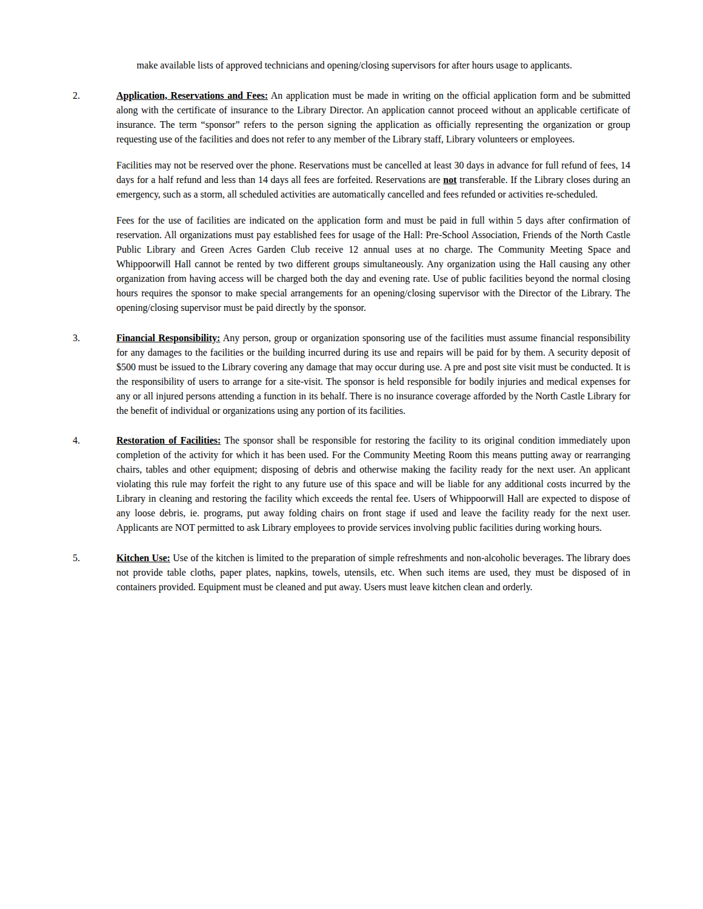make available lists of approved technicians and opening/closing supervisors for after hours usage to applicants.
2.
Application, Reservations and Fees: An application must be made in writing on the official application form and be submitted along with the certificate of insurance to the Library Director. An application cannot proceed without an applicable certificate of insurance. The term “sponsor” refers to the person signing the application as officially representing the organization or group requesting use of the facilities and does not refer to any member of the Library staff, Library volunteers or employees.
Facilities may not be reserved over the phone. Reservations must be cancelled at least 30 days in advance for full refund of fees, 14 days for a half refund and less than 14 days all fees are forfeited. Reservations are not transferable. If the Library closes during an emergency, such as a storm, all scheduled activities are automatically cancelled and fees refunded or activities re-scheduled.
Fees for the use of facilities are indicated on the application form and must be paid in full within 5 days after confirmation of reservation. All organizations must pay established fees for usage of the Hall: Pre-School Association, Friends of the North Castle Public Library and Green Acres Garden Club receive 12 annual uses at no charge. The Community Meeting Space and Whippoorwill Hall cannot be rented by two different groups simultaneously. Any organization using the Hall causing any other organization from having access will be charged both the day and evening rate. Use of public facilities beyond the normal closing hours requires the sponsor to make special arrangements for an opening/closing supervisor with the Director of the Library. The opening/closing supervisor must be paid directly by the sponsor.
3.
Financial Responsibility: Any person, group or organization sponsoring use of the facilities must assume financial responsibility for any damages to the facilities or the building incurred during its use and repairs will be paid for by them. A security deposit of $500 must be issued to the Library covering any damage that may occur during use. A pre and post site visit must be conducted. It is the responsibility of users to arrange for a site-visit. The sponsor is held responsible for bodily injuries and medical expenses for any or all injured persons attending a function in its behalf. There is no insurance coverage afforded by the North Castle Library for the benefit of individual or organizations using any portion of its facilities.
4.
Restoration of Facilities: The sponsor shall be responsible for restoring the facility to its original condition immediately upon completion of the activity for which it has been used. For the Community Meeting Room this means putting away or rearranging chairs, tables and other equipment; disposing of debris and otherwise making the facility ready for the next user. An applicant violating this rule may forfeit the right to any future use of this space and will be liable for any additional costs incurred by the Library in cleaning and restoring the facility which exceeds the rental fee. Users of Whippoorwill Hall are expected to dispose of any loose debris, ie. programs, put away folding chairs on front stage if used and leave the facility ready for the next user. Applicants are NOT permitted to ask Library employees to provide services involving public facilities during working hours.
5.
Kitchen Use: Use of the kitchen is limited to the preparation of simple refreshments and non-alcoholic beverages. The library does not provide table cloths, paper plates, napkins, towels, utensils, etc. When such items are used, they must be disposed of in containers provided. Equipment must be cleaned and put away. Users must leave kitchen clean and orderly.